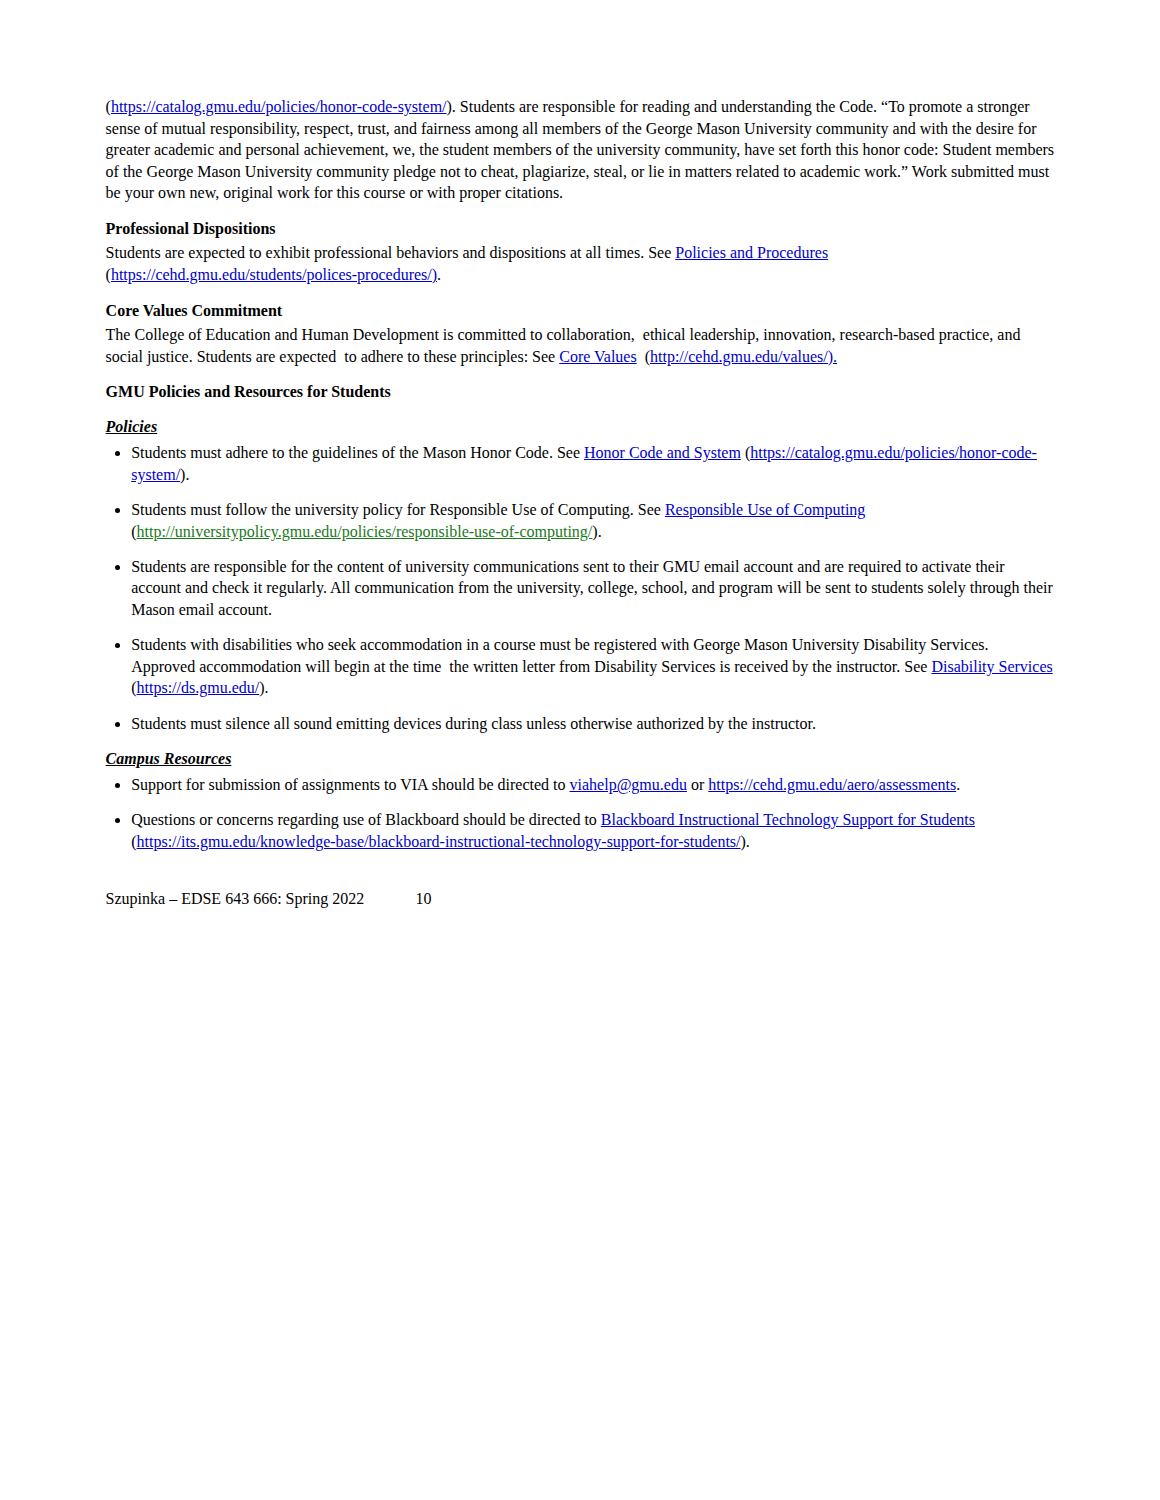(https://catalog.gmu.edu/policies/honor-code-system/). Students are responsible for reading and understanding the Code. “To promote a stronger sense of mutual responsibility, respect, trust, and fairness among all members of the George Mason University community and with the desire for greater academic and personal achievement, we, the student members of the university community, have set forth this honor code: Student members of the George Mason University community pledge not to cheat, plagiarize, steal, or lie in matters related to academic work.” Work submitted must be your own new, original work for this course or with proper citations.
Professional Dispositions
Students are expected to exhibit professional behaviors and dispositions at all times. See Policies and Procedures (https://cehd.gmu.edu/students/polices-procedures/).
Core Values Commitment
The College of Education and Human Development is committed to collaboration, ethical leadership, innovation, research-based practice, and social justice. Students are expected to adhere to these principles: See Core Values (http://cehd.gmu.edu/values/).
GMU Policies and Resources for Students
Policies
Students must adhere to the guidelines of the Mason Honor Code. See Honor Code and System (https://catalog.gmu.edu/policies/honor-code-system/).
Students must follow the university policy for Responsible Use of Computing. See Responsible Use of Computing (http://universitypolicy.gmu.edu/policies/responsible-use-of-computing/).
Students are responsible for the content of university communications sent to their GMU email account and are required to activate their account and check it regularly. All communication from the university, college, school, and program will be sent to students solely through their Mason email account.
Students with disabilities who seek accommodation in a course must be registered with George Mason University Disability Services. Approved accommodation will begin at the time the written letter from Disability Services is received by the instructor. See Disability Services (https://ds.gmu.edu/).
Students must silence all sound emitting devices during class unless otherwise authorized by the instructor.
Campus Resources
Support for submission of assignments to VIA should be directed to viahelp@gmu.edu or https://cehd.gmu.edu/aero/assessments.
Questions or concerns regarding use of Blackboard should be directed to Blackboard Instructional Technology Support for Students (https://its.gmu.edu/knowledge-base/blackboard-instructional-technology-support-for-students/).
Szupinka – EDSE 643 666: Spring 2022 10